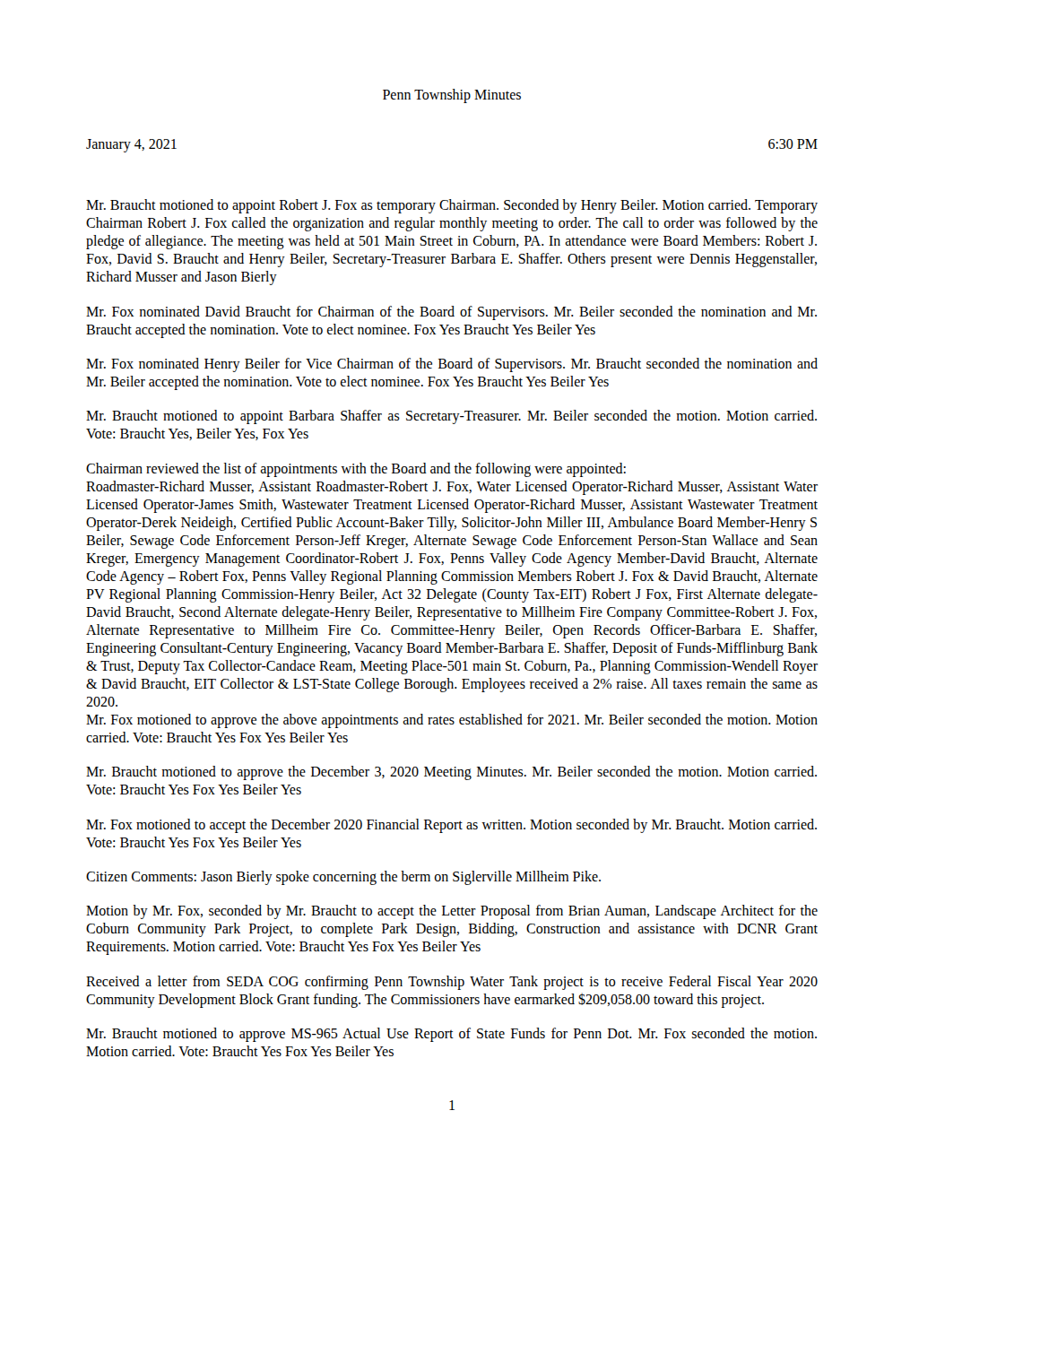Penn Township Minutes
January 4, 2021 6:30 PM
Mr. Braucht motioned to appoint Robert J. Fox as temporary Chairman. Seconded by Henry Beiler. Motion carried. Temporary Chairman Robert J. Fox called the organization and regular monthly meeting to order. The call to order was followed by the pledge of allegiance. The meeting was held at 501 Main Street in Coburn, PA. In attendance were Board Members: Robert J. Fox, David S. Braucht and Henry Beiler, Secretary-Treasurer Barbara E. Shaffer. Others present were Dennis Heggenstaller, Richard Musser and Jason Bierly
Mr. Fox nominated David Braucht for Chairman of the Board of Supervisors. Mr. Beiler seconded the nomination and Mr. Braucht accepted the nomination. Vote to elect nominee. Fox Yes Braucht Yes Beiler Yes
Mr. Fox nominated Henry Beiler for Vice Chairman of the Board of Supervisors. Mr. Braucht seconded the nomination and Mr. Beiler accepted the nomination. Vote to elect nominee. Fox Yes Braucht Yes Beiler Yes
Mr. Braucht motioned to appoint Barbara Shaffer as Secretary-Treasurer. Mr. Beiler seconded the motion. Motion carried. Vote: Braucht Yes, Beiler Yes, Fox Yes
Chairman reviewed the list of appointments with the Board and the following were appointed:
Roadmaster-Richard Musser, Assistant Roadmaster-Robert J. Fox, Water Licensed Operator-Richard Musser, Assistant Water Licensed Operator-James Smith, Wastewater Treatment Licensed Operator-Richard Musser, Assistant Wastewater Treatment Operator-Derek Neideigh, Certified Public Account-Baker Tilly, Solicitor-John Miller III, Ambulance Board Member-Henry S Beiler, Sewage Code Enforcement Person-Jeff Kreger, Alternate Sewage Code Enforcement Person-Stan Wallace and Sean Kreger, Emergency Management Coordinator-Robert J. Fox, Penns Valley Code Agency Member-David Braucht, Alternate Code Agency – Robert Fox, Penns Valley Regional Planning Commission Members Robert J. Fox & David Braucht, Alternate PV Regional Planning Commission-Henry Beiler, Act 32 Delegate (County Tax-EIT) Robert J Fox, First Alternate delegate-David Braucht, Second Alternate delegate-Henry Beiler, Representative to Millheim Fire Company Committee-Robert J. Fox, Alternate Representative to Millheim Fire Co. Committee-Henry Beiler, Open Records Officer-Barbara E. Shaffer, Engineering Consultant-Century Engineering, Vacancy Board Member-Barbara E. Shaffer, Deposit of Funds-Mifflinburg Bank & Trust, Deputy Tax Collector-Candace Ream, Meeting Place-501 main St. Coburn, Pa., Planning Commission-Wendell Royer & David Braucht, EIT Collector & LST-State College Borough. Employees received a 2% raise. All taxes remain the same as 2020.
Mr. Fox motioned to approve the above appointments and rates established for 2021. Mr. Beiler seconded the motion. Motion carried. Vote: Braucht Yes Fox Yes Beiler Yes
Mr. Braucht motioned to approve the December 3, 2020 Meeting Minutes. Mr. Beiler seconded the motion. Motion carried. Vote: Braucht Yes Fox Yes Beiler Yes
Mr. Fox motioned to accept the December 2020 Financial Report as written. Motion seconded by Mr. Braucht. Motion carried. Vote: Braucht Yes Fox Yes Beiler Yes
Citizen Comments: Jason Bierly spoke concerning the berm on Siglerville Millheim Pike.
Motion by Mr. Fox, seconded by Mr. Braucht to accept the Letter Proposal from Brian Auman, Landscape Architect for the Coburn Community Park Project, to complete Park Design, Bidding, Construction and assistance with DCNR Grant Requirements. Motion carried. Vote: Braucht Yes Fox Yes Beiler Yes
Received a letter from SEDA COG confirming Penn Township Water Tank project is to receive Federal Fiscal Year 2020 Community Development Block Grant funding. The Commissioners have earmarked $209,058.00 toward this project.
Mr. Braucht motioned to approve MS-965 Actual Use Report of State Funds for Penn Dot. Mr. Fox seconded the motion. Motion carried. Vote: Braucht Yes Fox Yes Beiler Yes
1